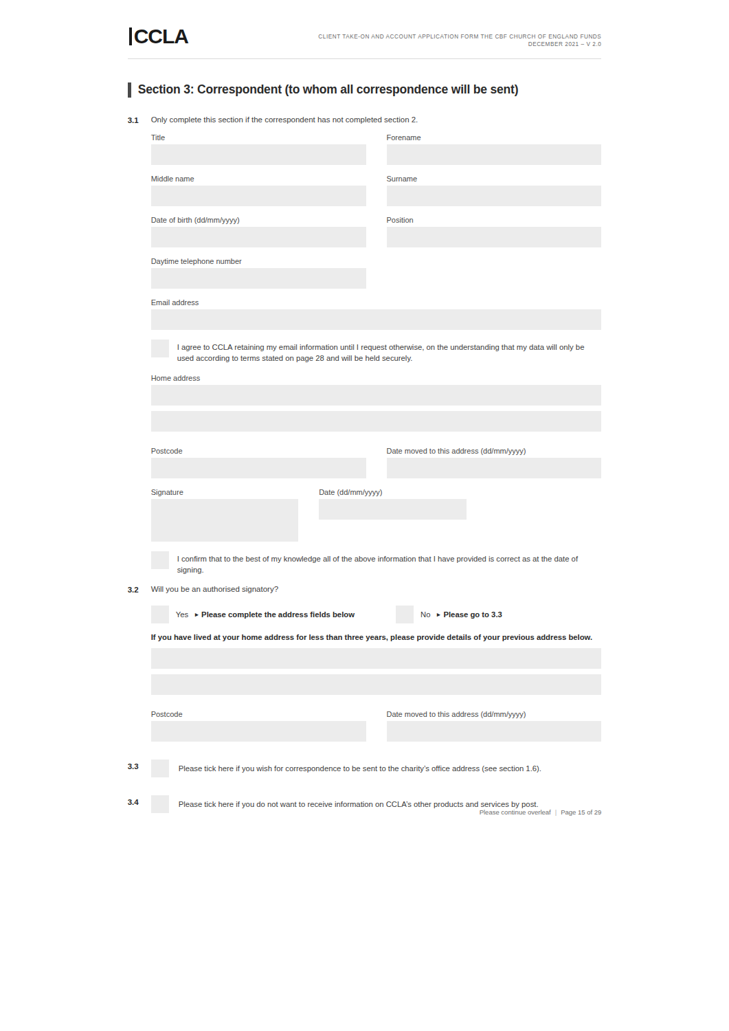CCLA
Client take-on and account application form The CBF Church of England Funds December 2021 – V 2.0
Section 3: Correspondent (to whom all correspondence will be sent)
3.1
Only complete this section if the correspondent has not completed section 2.
Title
Forename
Middle name
Surname
Date of birth (dd/mm/yyyy)
Position
Daytime telephone number
Email address
I agree to CCLA retaining my email information until I request otherwise, on the understanding that my data will only be used according to terms stated on page 28 and will be held securely.
Home address
Postcode
Date moved to this address (dd/mm/yyyy)
Signature
Date (dd/mm/yyyy)
I confirm that to the best of my knowledge all of the above information that I have provided is correct as at the date of signing.
3.2
Will you be an authorised signatory?
Yes ▸Please complete the address fields below
No ▸Please go to 3.3
If you have lived at your home address for less than three years, please provide details of your previous address below.
Postcode
Date moved to this address (dd/mm/yyyy)
3.3
Please tick here if you wish for correspondence to be sent to the charity’s office address (see section 1.6).
3.4
Please tick here if you do not want to receive information on CCLA’s other products and services by post.
Please continue overleaf|Page 15 of 29